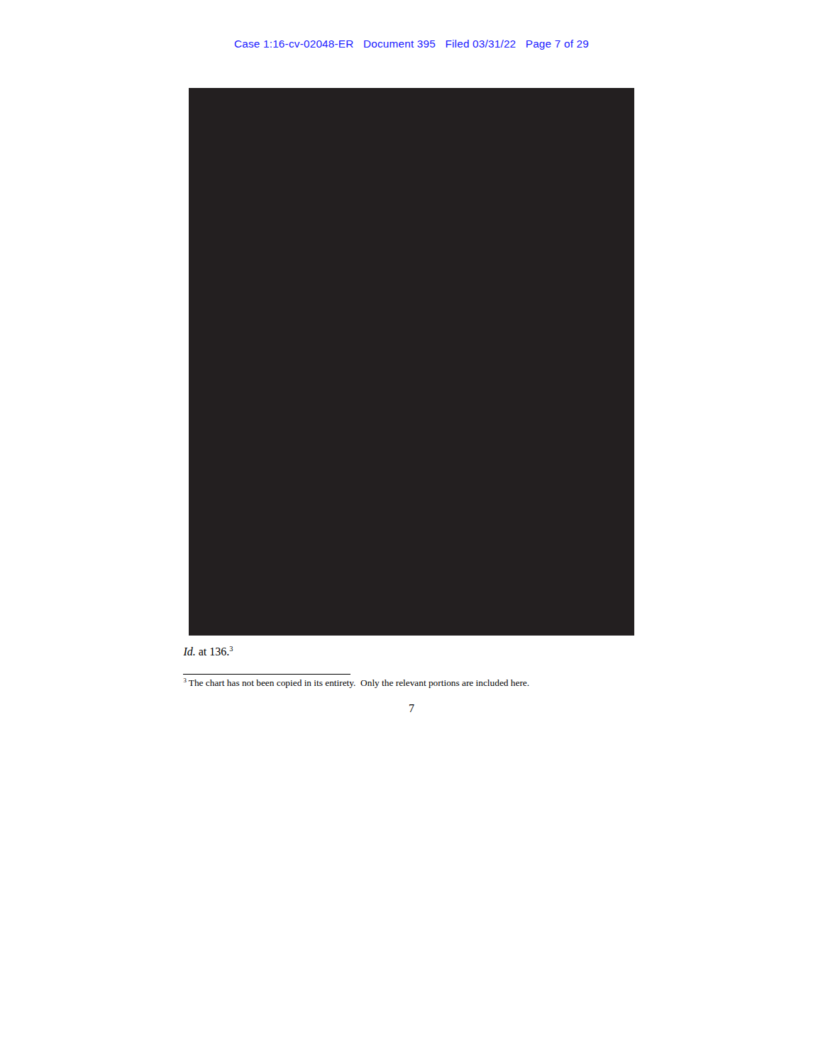Case 1:16-cv-02048-ER Document 395 Filed 03/31/22 Page 7 of 29
Id. at 136.3
3 The chart has not been copied in its entirety. Only the relevant portions are included here.
7